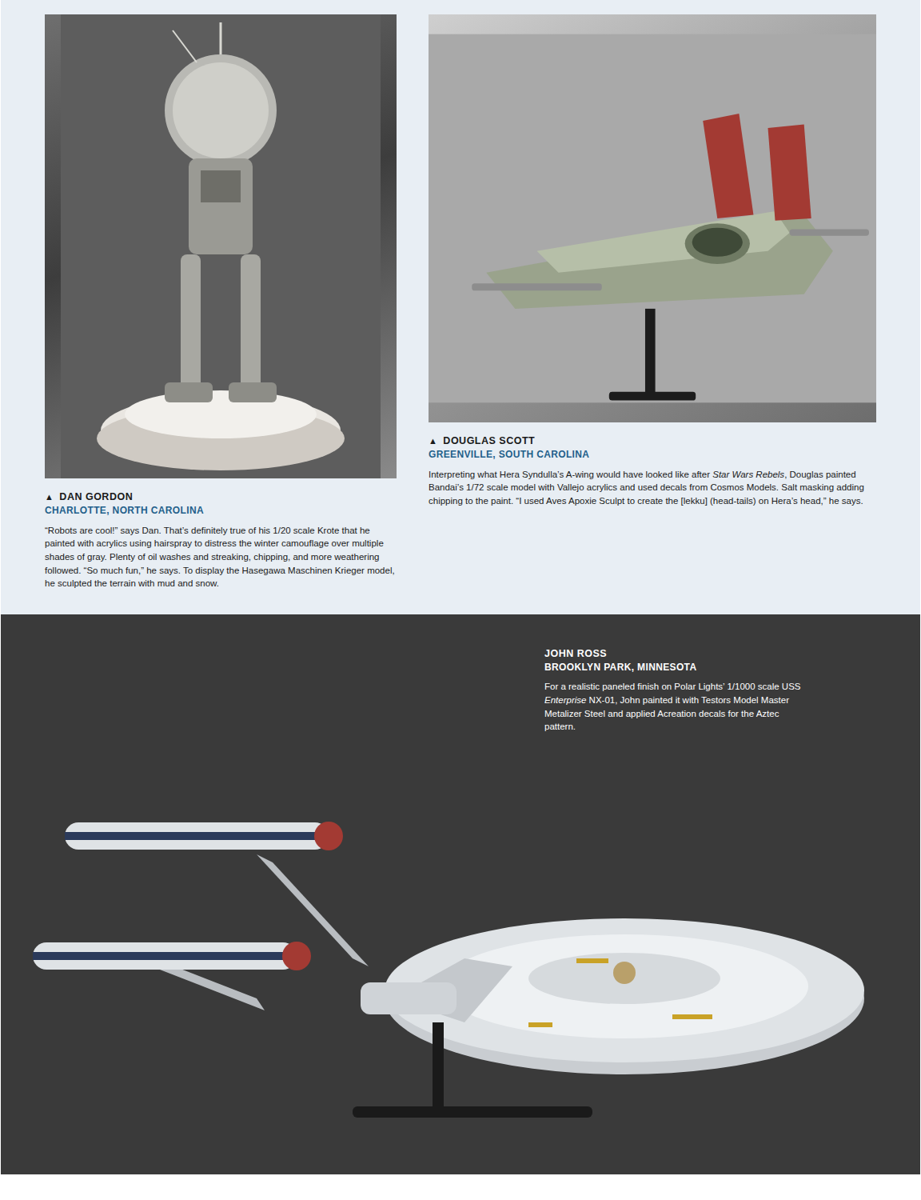▲ DAN GORDON
Charlotte, North Carolina
“Robots are cool!” says Dan. That’s definitely true of his 1/20 scale Krote that he painted with acrylics using hairspray to distress the winter camouflage over multiple shades of gray. Plenty of oil washes and streaking, chipping, and more weathering followed. “So much fun,” he says. To display the Hasegawa Maschinen Krieger model, he sculpted the terrain with mud and snow.
▲ DOUGLAS SCOTT
Greenville, South Carolina
Interpreting what Hera Syndulla’s A-wing would have looked like after Star Wars Rebels, Douglas painted Bandai’s 1/72 scale model with Vallejo acrylics and used decals from Cosmos Models. Salt masking adding chipping to the paint. “I used Aves Apoxie Sculpt to create the [lekku] (head-tails) on Hera’s head,” he says.
JOHN ROSS
Brooklyn Park, Minnesota
For a realistic paneled finish on Polar Lights’ 1/1000 scale USS Enterprise NX-01, John painted it with Testors Model Master Metalizer Steel and applied Acreation decals for the Aztec pattern.